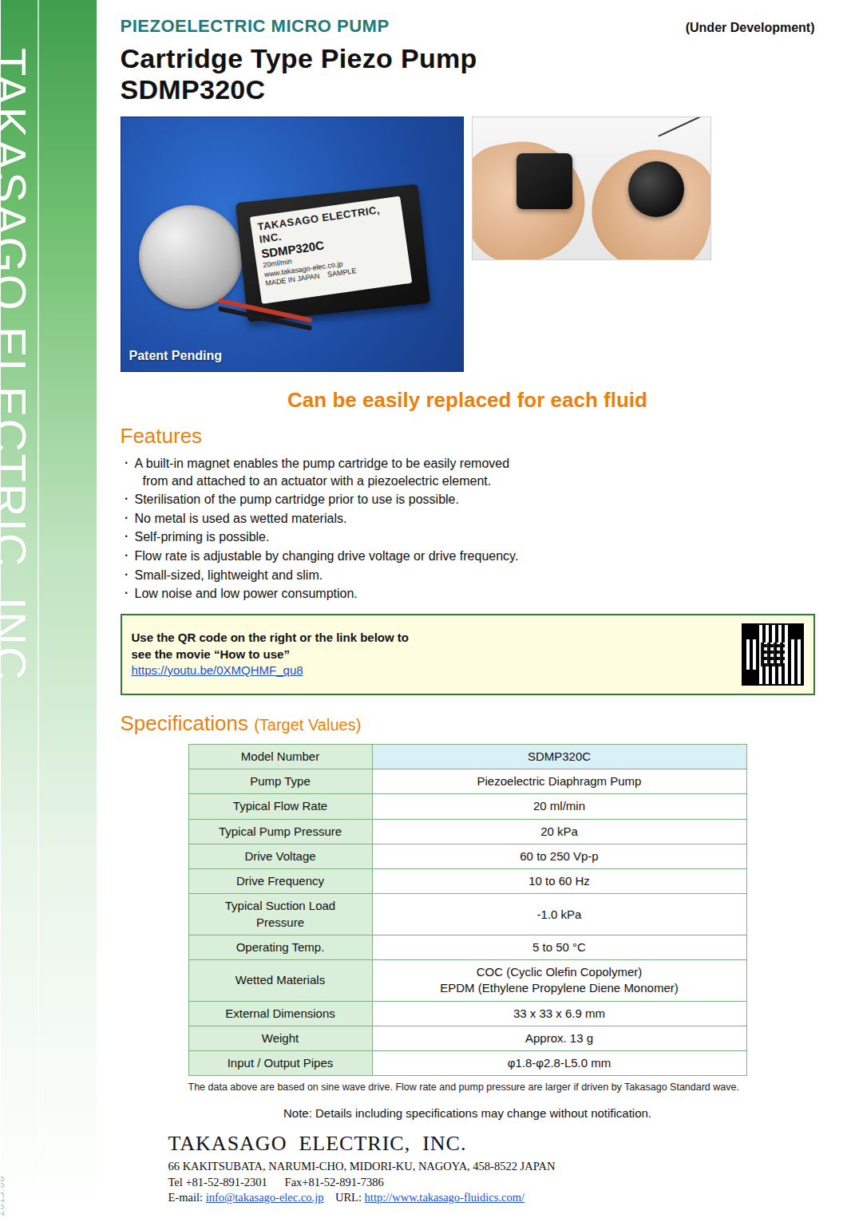TAKASAGO ELECTRIC, INC.
2015.06
Piezoelectric Micro Pump
(Under Development)
Cartridge Type Piezo Pump
SDMP320C
TAKASAGO ELECTRIC, INC.
SDMP320C
20ml/min
www.takasago-elec.co.jp
MADE IN JAPAN SAMPLE
Patent Pending
Can be easily replaced for each fluid
Features
A built-in magnet enables the pump cartridge to be easily removed from and attached to an actuator with a piezoelectric element.
Sterilisation of the pump cartridge prior to use is possible.
No metal is used as wetted materials.
Self-priming is possible.
Flow rate is adjustable by changing drive voltage or drive frequency.
Small-sized, lightweight and slim.
Low noise and low power consumption.
Use the QR code on the right or the link below to
see the movie “How to use”
https://youtu.be/0XMQHMF_qu8
Specifications (Target Values)
| Model Number | SDMP320C |
| Pump Type | Piezoelectric Diaphragm Pump |
| Typical Flow Rate | 20 ml/min |
| Typical Pump Pressure | 20 kPa |
| Drive Voltage | 60 to 250 Vp-p |
| Drive Frequency | 10 to 60 Hz |
| Typical Suction Load Pressure | -1.0 kPa |
| Operating Temp. | 5 to 50 °C |
| Wetted Materials | COC (Cyclic Olefin Copolymer) EPDM (Ethylene Propylene Diene Monomer) |
| External Dimensions | 33 x 33 x 6.9 mm |
| Weight | Approx. 13 g |
| Input / Output Pipes | φ1.8-φ2.8-L5.0 mm |
The data above are based on sine wave drive. Flow rate and pump pressure are larger if driven by Takasago Standard wave.
Note: Details including specifications may change without notification.
TAKASAGO ELECTRIC, INC.
66 KAKITSUBATA, NARUMI-CHO, MIDORI-KU, NAGOYA, 458-8522 JAPAN
Tel +81-52-891-2301 Fax+81-52-891-7386
E-mail: info@takasago-elec.co.jp URL: http://www.takasago-fluidics.com/